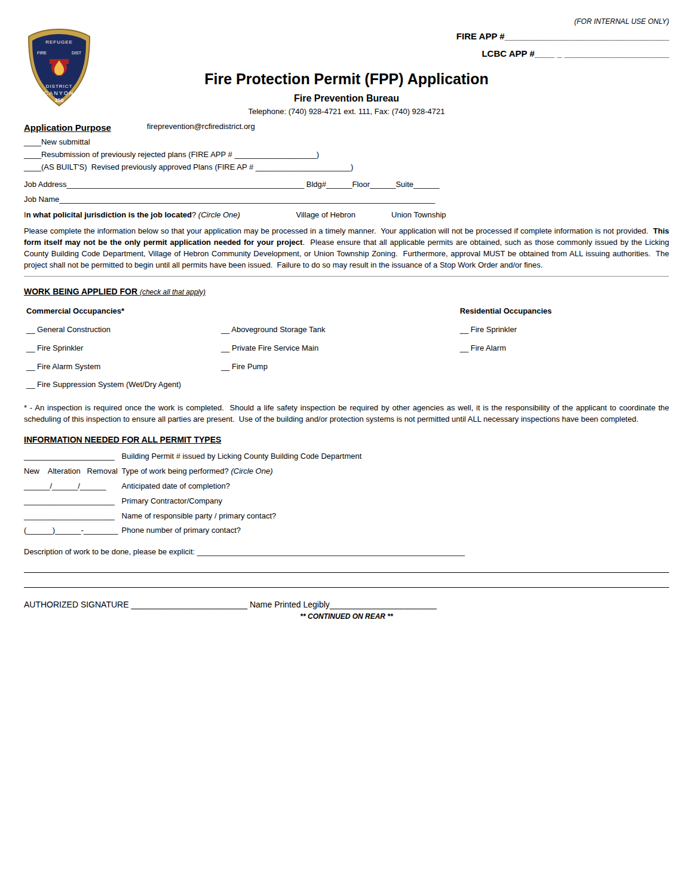(FOR INTERNAL USE ONLY)
REFUGEE FIRE DIST DISTRICT CANYON 350
FIRE APP #_________________________________
LCBC APP #____ _ _____________________
Fire Protection Permit (FPP) Application
Fire Prevention Bureau
Telephone: (740) 928-4721 ext. 111, Fax: (740) 928-4721
Application Purpose fireprevention@rcfiredistrict.org
____New submittal
____Resubmission of previously rejected plans (FIRE APP # ___________________)
____(AS BUILT'S) Revised previously approved Plans (FIRE AP # ______________________)
Job Address_______________________________________________________ Bldg#______Floor______Suite______
Job Name_______________________________________________________________________________________
In what policital jurisdiction is the job located? (Circle One) Village of Hebron Union Township
Please complete the information below so that your application may be processed in a timely manner. Your application will not be processed if complete information is not provided. This form itself may not be the only permit application needed for your project. Please ensure that all applicable permits are obtained, such as those commonly issued by the Licking County Building Code Department, Village of Hebron Community Development, or Union Township Zoning. Furthermore, approval MUST be obtained from ALL issuing authorities. The project shall not be permitted to begin until all permits have been issued. Failure to do so may result in the issuance of a Stop Work Order and/or fines.
WORK BEING APPLIED FOR (check all that apply)
| Commercial Occupancies* | Residential Occupancies |
| __ General Construction | __ Aboveground Storage Tank | __ Fire Sprinkler |
| __ Fire Sprinkler | __ Private Fire Service Main | __ Fire Alarm |
| __ Fire Alarm System | __ Fire Pump | |
| __ Fire Suppression System (Wet/Dry Agent) | |
* - An inspection is required once the work is completed. Should a life safety inspection be required by other agencies as well, it is the responsibility of the applicant to coordinate the scheduling of this inspection to ensure all parties are present. Use of the building and/or protection systems is not permitted until ALL necessary inspections have been completed.
INFORMATION NEEDED FOR ALL PERMIT TYPES
| _____________________ | Building Permit # issued by Licking County Building Code Department |
| New Alteration Removal | Type of work being performed? (Circle One) |
| ______/______/______ | Anticipated date of completion? |
| _____________________ | Primary Contractor/Company |
| _____________________ | Name of responsible party / primary contact? |
| (______)______-________ | Phone number of primary contact? |
Description of work to be done, please be explicit: ______________________________________________________________
AUTHORIZED SIGNATURE _________________________ Name Printed Legibly_______________________
** CONTINUED ON REAR **